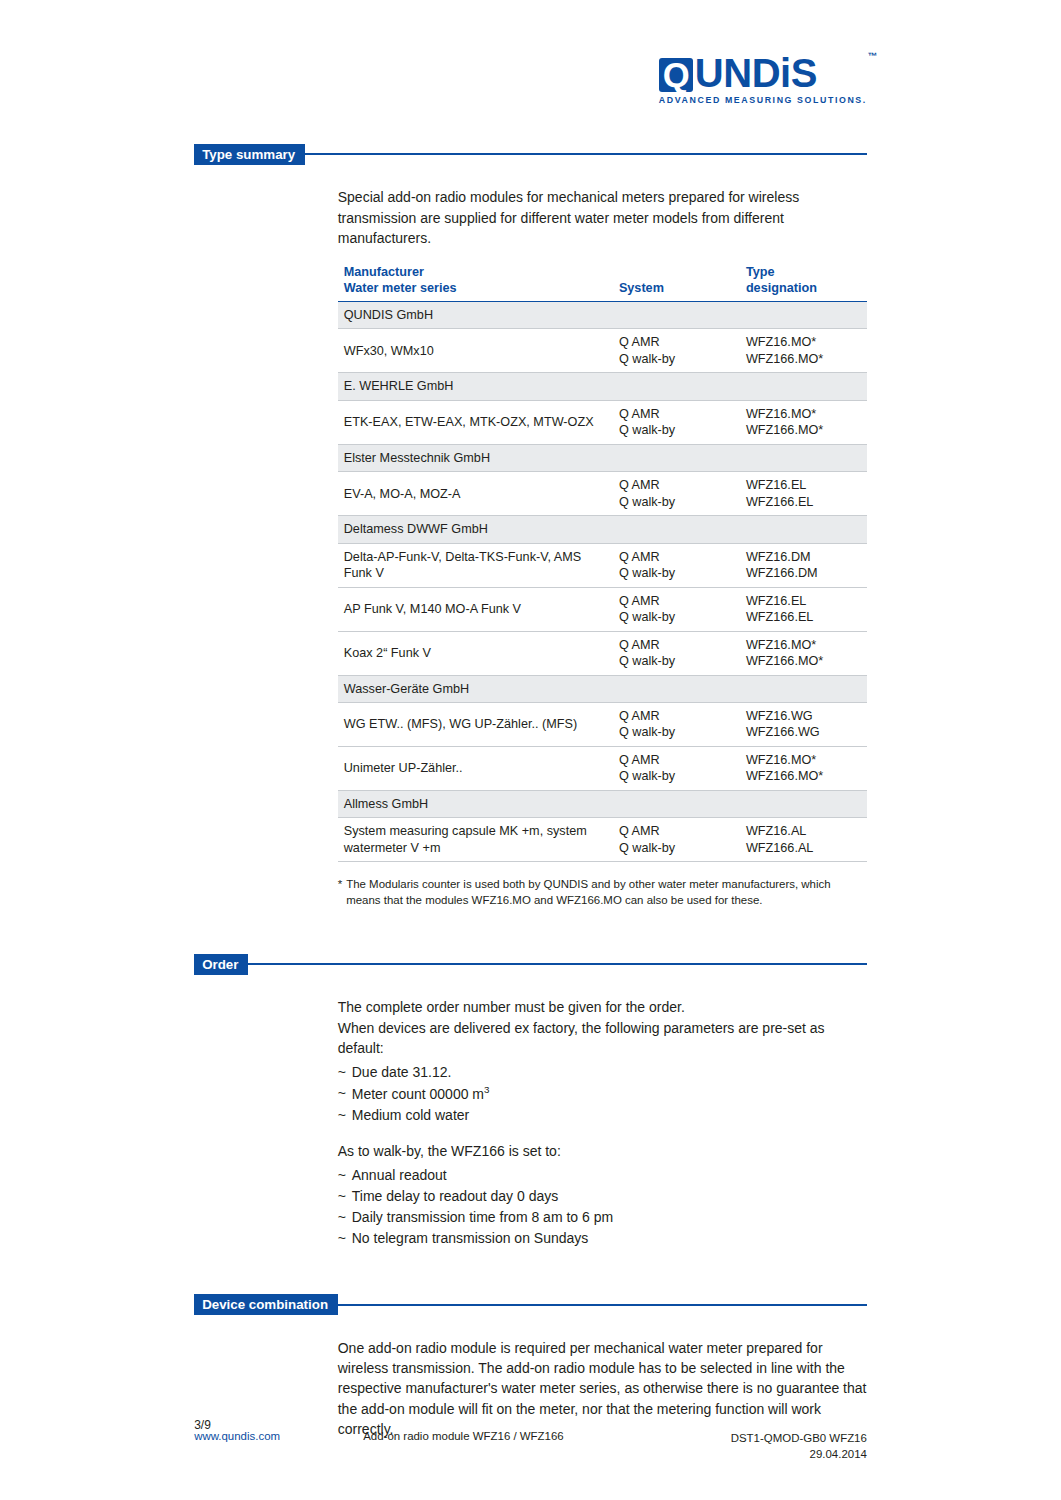™
QUNDiS
Advanced Measuring Solutions.
Type summary
Special add-on radio modules for mechanical meters prepared for wireless transmission are supplied for different water meter models from different manufacturers.
| Manufacturer Water meter series | System | Type designation |
| --- | --- | --- |
| QUNDIS GmbH |
| WFx30, WMx10 | Q AMR Q walk-by | WFZ16.MO* WFZ166.MO* |
| E. WEHRLE GmbH |
| ETK-EAX, ETW-EAX, MTK-OZX, MTW-OZX | Q AMR Q walk-by | WFZ16.MO* WFZ166.MO* |
| Elster Messtechnik GmbH |
| EV-A, MO-A, MOZ-A | Q AMR Q walk-by | WFZ16.EL WFZ166.EL |
| Deltamess DWWF GmbH |
| Delta-AP-Funk-V, Delta-TKS-Funk-V, AMS Funk V | Q AMR Q walk-by | WFZ16.DM WFZ166.DM |
| AP Funk V, M140 MO-A Funk V | Q AMR Q walk-by | WFZ16.EL WFZ166.EL |
| Koax 2“ Funk V | Q AMR Q walk-by | WFZ16.MO* WFZ166.MO* |
| Wasser-Geräte GmbH |
| WG ETW.. (MFS), WG UP-Zähler.. (MFS) | Q AMR Q walk-by | WFZ16.WG WFZ166.WG |
| Unimeter UP-Zähler.. | Q AMR Q walk-by | WFZ16.MO* WFZ166.MO* |
| Allmess GmbH |
| System measuring capsule MK +m, system watermeter V +m | Q AMR Q walk-by | WFZ16.AL WFZ166.AL |
* The Modularis counter is used both by QUNDIS and by other water meter manufacturers, which means that the modules WFZ16.MO and WFZ166.MO can also be used for these.
Order
The complete order number must be given for the order.
When devices are delivered ex factory, the following parameters are pre-set as default:
Due date 31.12.
Meter count 00000 m3
Medium cold water
As to walk-by, the WFZ166 is set to:
Annual readout
Time delay to readout day 0 days
Daily transmission time from 8 am to 6 pm
No telegram transmission on Sundays
Device combination
One add-on radio module is required per mechanical water meter prepared for wireless transmission. The add-on radio module has to be selected in line with the respective manufacturer's water meter series, as otherwise there is no guarantee that the add-on module will fit on the meter, nor that the metering function will work correctly.
3/9
www.qundis.com
Add-on radio module WFZ16 / WFZ166
DST1-QMOD-GB0 WFZ16
29.04.2014